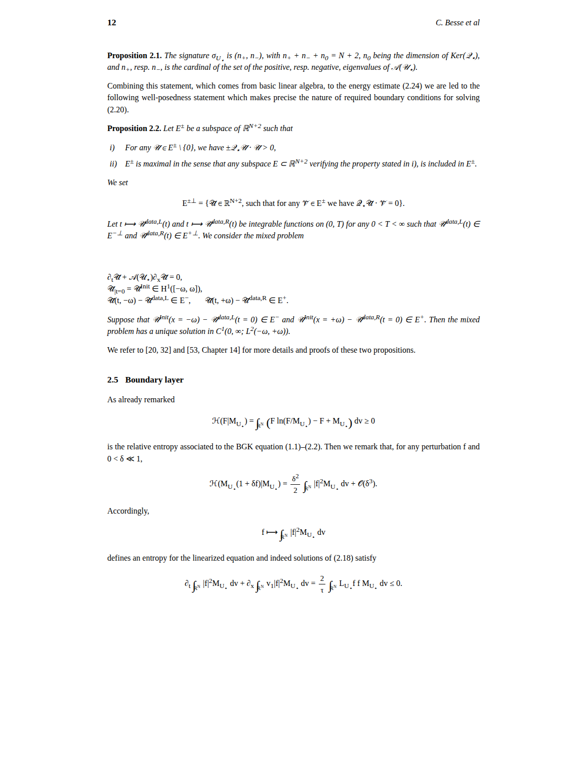12 C. Besse et al
Proposition 2.1. The signature σU⋆ is (n+, n−), with n+ + n− + n0 = N + 2, n0 being the dimension of Ker(𝒬⋆), and n+, resp. n−, is the cardinal of the set of the positive, resp. negative, eigenvalues of 𝒜(𝒰⋆).
Combining this statement, which comes from basic linear algebra, to the energy estimate (2.24) we are led to the following well-posedness statement which makes precise the nature of required boundary conditions for solving (2.20).
Proposition 2.2. Let E± be a subspace of ℝN+2 such that
i) For any 𝒰̃ ∈ E± \ {0}, we have ±𝒬⋆𝒰̃ · 𝒰̃ > 0,
ii) E± is maximal in the sense that any subspace E ⊂ ℝN+2 verifying the property stated in i), is included in E±.
We set
E±⊥ = {𝒰̃ ∈ ℝN+2, such that for any 𝒱̃ ∈ E± we have 𝒬⋆𝒰̃ · 𝒱̃ = 0}.
Let t ⟼ 𝒰̃data,L(t) and t ⟼ 𝒰̃data,R(t) be integrable functions on (0, T) for any 0 < T < ∞ such that 𝒰̃data,L(t) ∈ E−⊥ and 𝒰̃data,R(t) ∈ E+⊥. We consider the mixed problem
∂t𝒰̃ + 𝒜(𝒰⋆)∂x𝒰̃ = 0,
𝒰̃|t=0 = 𝒰̃Init ∈ H1([−ω, ω]),
𝒰̃(t, −ω) − 𝒰̃data,L ∈ E−, 𝒰̃(t, +ω) − 𝒰̃data,R ∈ E+.
Suppose that 𝒰̃Init(x = −ω) − 𝒰̃data,L(t = 0) ∈ E− and 𝒰̃Init(x = +ω) − 𝒰̃data,R(t = 0) ∈ E+. Then the mixed problem has a unique solution in C1(0, ∞; L2(−ω, +ω)).
We refer to [20, 32] and [53, Chapter 14] for more details and proofs of these two propositions.
2.5 Boundary layer
As already remarked
ℋ(F|MU⋆) = ∫ℝN (F ln(F/MU⋆) − F + MU⋆) dv ≥ 0
is the relative entropy associated to the BGK equation (1.1)–(2.2). Then we remark that, for any perturbation f and 0 < δ ≪ 1,
ℋ(MU⋆(1 + δf)|MU⋆) = δ22 ∫ℝN |f|2MU⋆ dv + 𝒪(δ3).
Accordingly,
f ⟼ ∫ℝN |f|2MU⋆ dv
defines an entropy for the linearized equation and indeed solutions of (2.18) satisfy
∂t ∫ℝN |f|2MU⋆ dv + ∂x ∫ℝN v1|f|2MU⋆ dv = 2 τ ∫ℝN LU⋆f f MU⋆ dv ≤ 0.